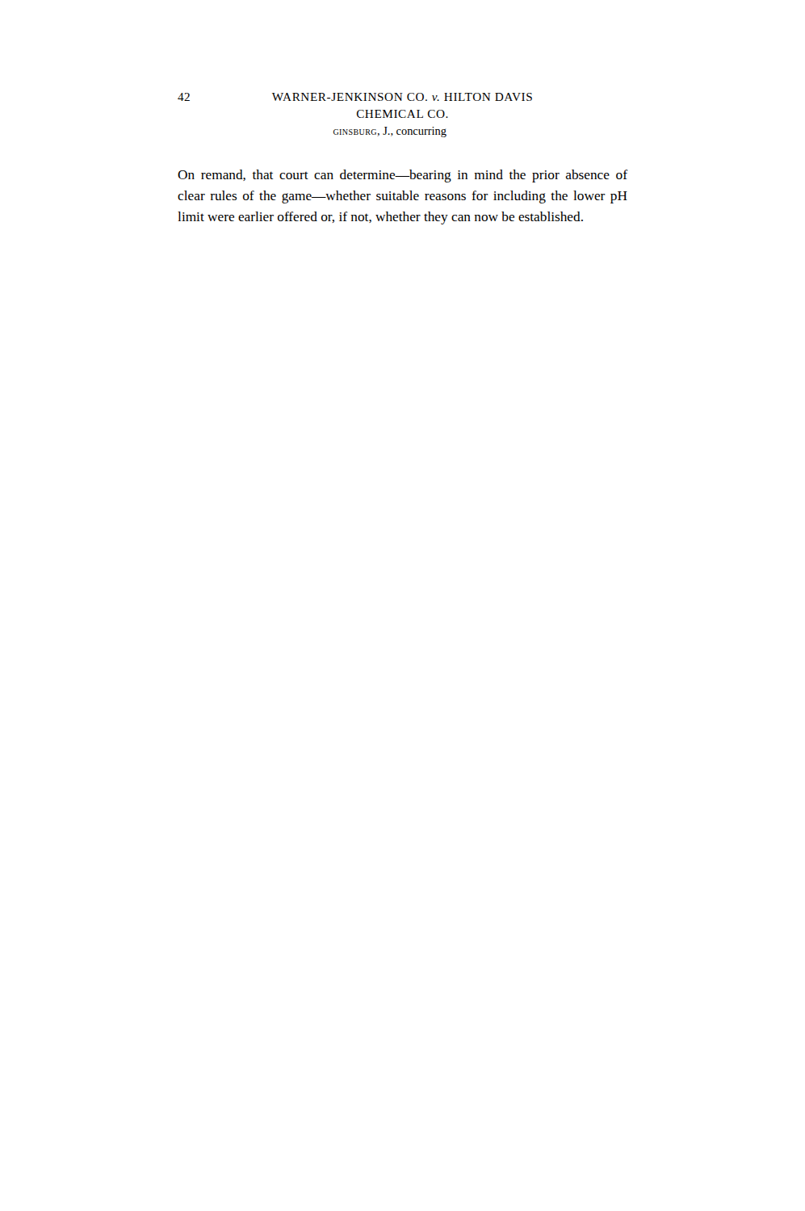42 Warner-Jenkinson Co. v. Hilton Davis
Chemical Co.
Ginsburg, J., concurring
On remand, that court can determine—bearing in mind the prior absence of clear rules of the game—whether suitable reasons for including the lower pH limit were earlier offered or, if not, whether they can now be established.